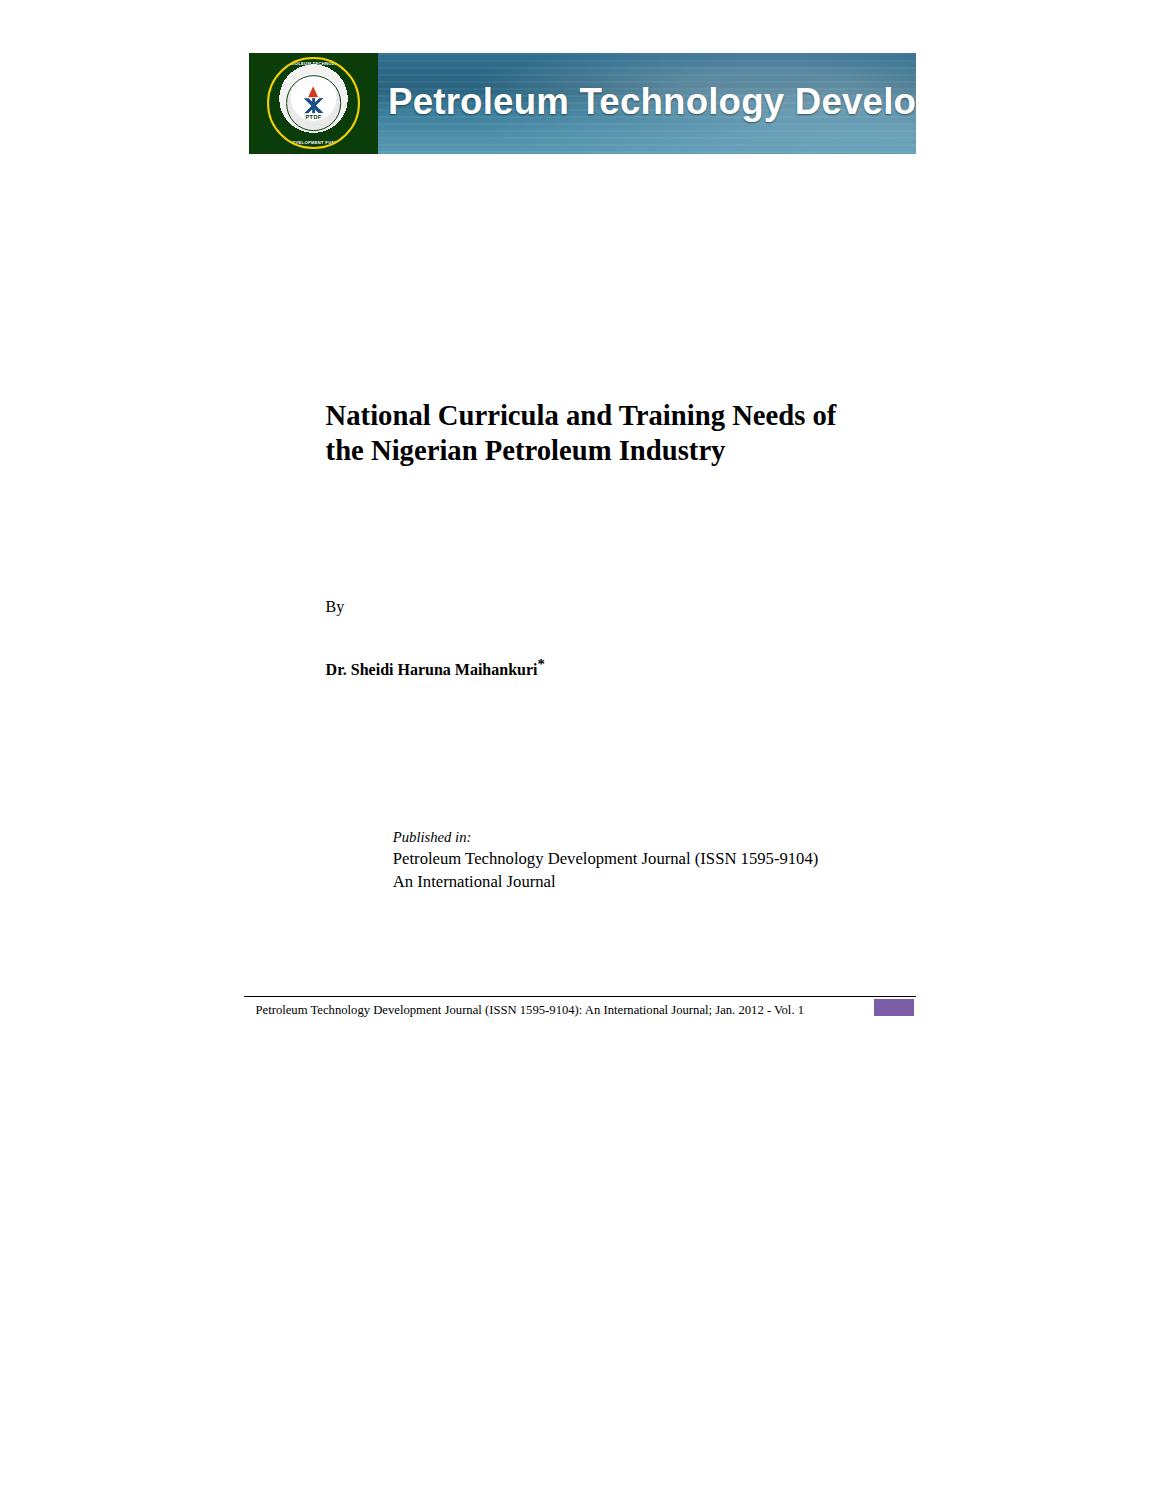PETROLEUM TECHNOLOGY DEVELOPMENT FUND
PTDF
Petroleum Technology Development Journal
National Curricula and Training Needs of the Nigerian Petroleum Industry
By
Dr. Sheidi Haruna Maihankuri*
Published in:
Petroleum Technology Development Journal (ISSN 1595-9104)
An International Journal
Petroleum Technology Development Journal (ISSN 1595-9104): An International Journal; Jan. 2012 - Vol. 1